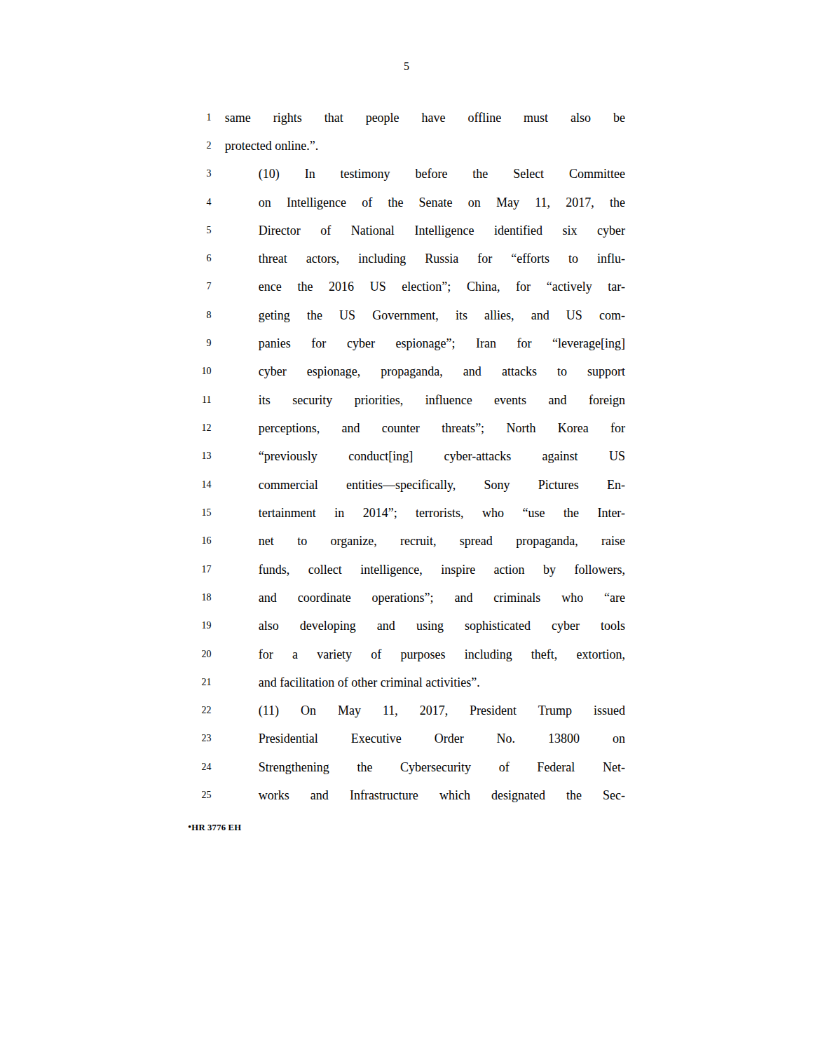5
same rights that people have offline must also be
protected online.”.
(10) In testimony before the Select Committee
on Intelligence of the Senate on May 11, 2017, the
Director of National Intelligence identified six cyber
threat actors, including Russia for “efforts to influ-
ence the 2016 US election”; China, for “actively tar-
geting the US Government, its allies, and US com-
panies for cyber espionage”; Iran for “leverage[ing]
cyber espionage, propaganda, and attacks to support
its security priorities, influence events and foreign
perceptions, and counter threats”; North Korea for
“previously conduct[ing] cyber-attacks against US
commercial entities—specifically, Sony Pictures En-
tertainment in 2014”; terrorists, who “use the Inter-
net to organize, recruit, spread propaganda, raise
funds, collect intelligence, inspire action by followers,
and coordinate operations”; and criminals who “are
also developing and using sophisticated cyber tools
for a variety of purposes including theft, extortion,
and facilitation of other criminal activities”.
(11) On May 11, 2017, President Trump issued
Presidential Executive Order No. 13800 on
Strengthening the Cybersecurity of Federal Net-
works and Infrastructure which designated the Sec-
•HR 3776 EH